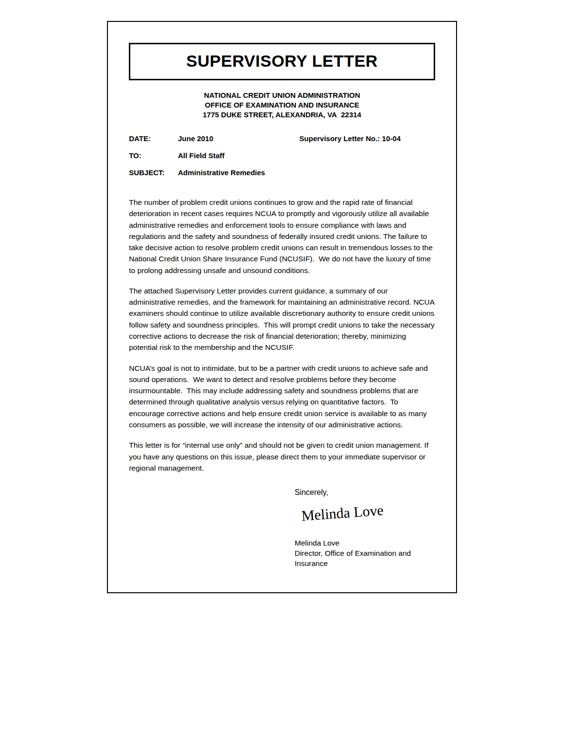SUPERVISORY LETTER
NATIONAL CREDIT UNION ADMINISTRATION
OFFICE OF EXAMINATION AND INSURANCE
1775 DUKE STREET, ALEXANDRIA, VA 22314
| DATE: | June 2010 | Supervisory Letter No.: 10-04 |
| TO: | All Field Staff |
| SUBJECT: | Administrative Remedies |
The number of problem credit unions continues to grow and the rapid rate of financial deterioration in recent cases requires NCUA to promptly and vigorously utilize all available administrative remedies and enforcement tools to ensure compliance with laws and regulations and the safety and soundness of federally insured credit unions. The failure to take decisive action to resolve problem credit unions can result in tremendous losses to the National Credit Union Share Insurance Fund (NCUSIF). We do not have the luxury of time to prolong addressing unsafe and unsound conditions.
The attached Supervisory Letter provides current guidance, a summary of our administrative remedies, and the framework for maintaining an administrative record. NCUA examiners should continue to utilize available discretionary authority to ensure credit unions follow safety and soundness principles. This will prompt credit unions to take the necessary corrective actions to decrease the risk of financial deterioration; thereby, minimizing potential risk to the membership and the NCUSIF.
NCUA’s goal is not to intimidate, but to be a partner with credit unions to achieve safe and sound operations. We want to detect and resolve problems before they become insurmountable. This may include addressing safety and soundness problems that are determined through qualitative analysis versus relying on quantitative factors. To encourage corrective actions and help ensure credit union service is available to as many consumers as possible, we will increase the intensity of our administrative actions.
This letter is for “internal use only” and should not be given to credit union management. If you have any questions on this issue, please direct them to your immediate supervisor or regional management.
Sincerely,
Melinda Love
Melinda Love
Director, Office of Examination and Insurance